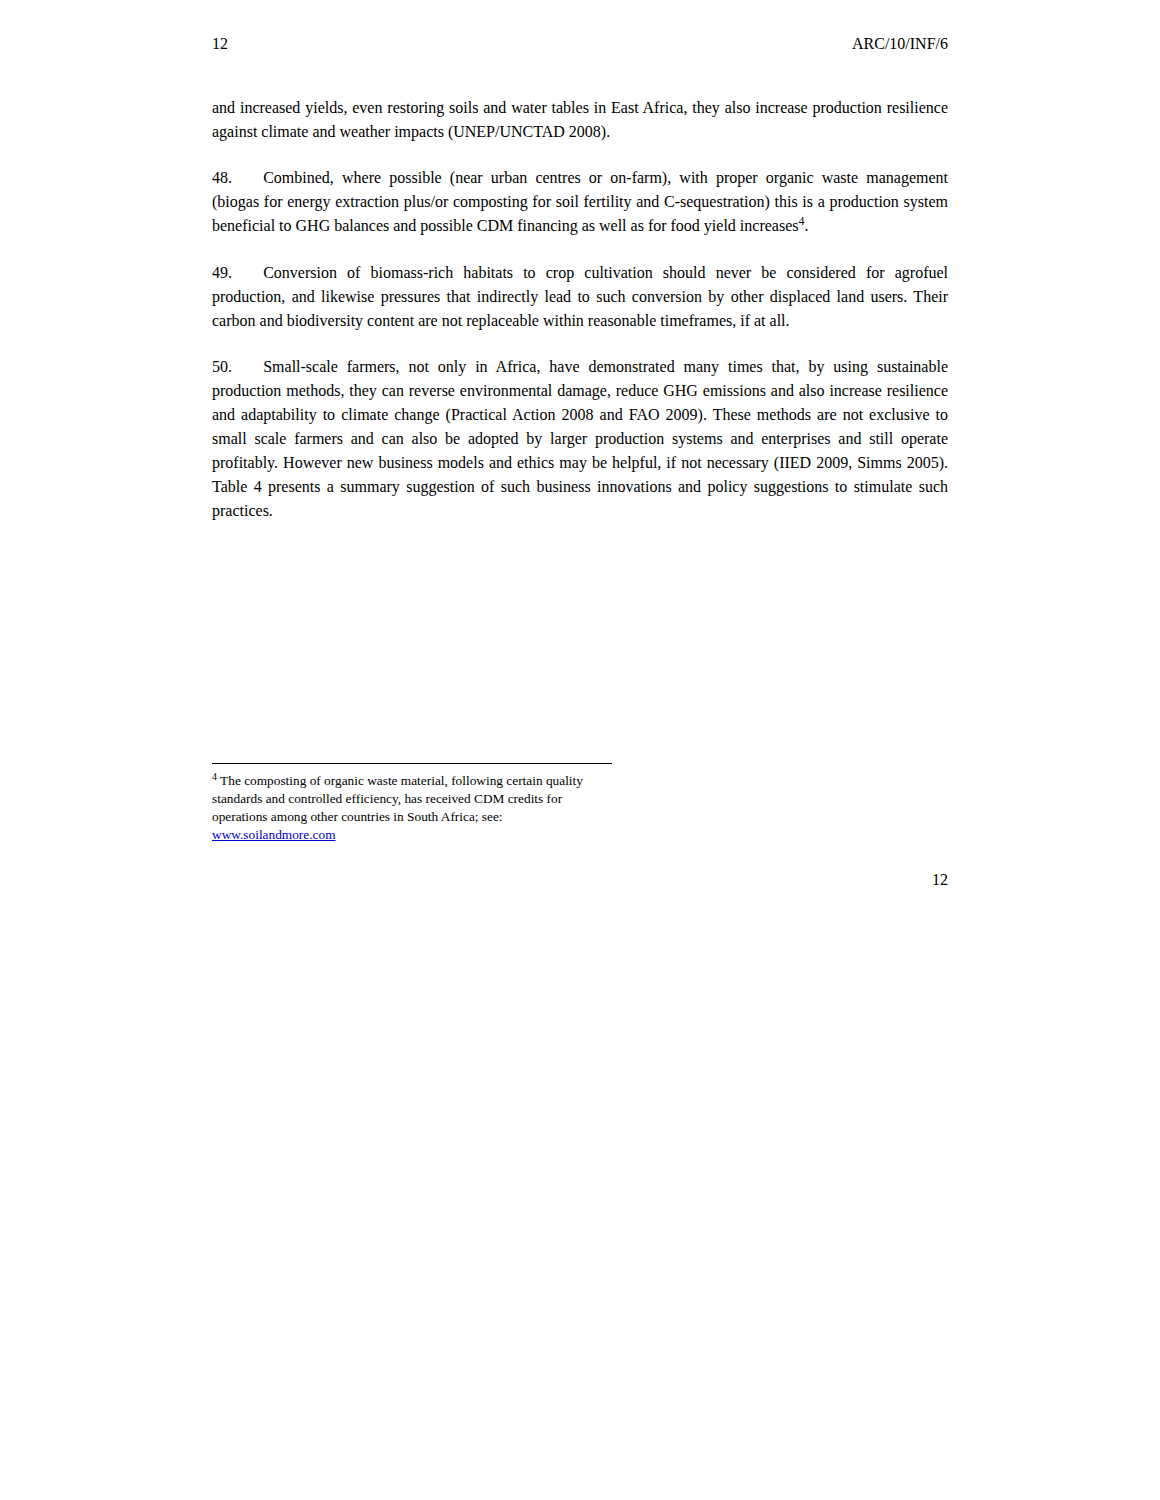12 ARC/10/INF/6
and increased yields, even restoring soils and water tables in East Africa, they also increase production resilience against climate and weather impacts (UNEP/UNCTAD 2008).
48. Combined, where possible (near urban centres or on-farm), with proper organic waste management (biogas for energy extraction plus/or composting for soil fertility and C-sequestration) this is a production system beneficial to GHG balances and possible CDM financing as well as for food yield increases4.
49. Conversion of biomass-rich habitats to crop cultivation should never be considered for agrofuel production, and likewise pressures that indirectly lead to such conversion by other displaced land users. Their carbon and biodiversity content are not replaceable within reasonable timeframes, if at all.
50. Small-scale farmers, not only in Africa, have demonstrated many times that, by using sustainable production methods, they can reverse environmental damage, reduce GHG emissions and also increase resilience and adaptability to climate change (Practical Action 2008 and FAO 2009). These methods are not exclusive to small scale farmers and can also be adopted by larger production systems and enterprises and still operate profitably. However new business models and ethics may be helpful, if not necessary (IIED 2009, Simms 2005). Table 4 presents a summary suggestion of such business innovations and policy suggestions to stimulate such practices.
4 The composting of organic waste material, following certain quality standards and controlled efficiency, has received CDM credits for operations among other countries in South Africa; see: www.soilandmore.com
12